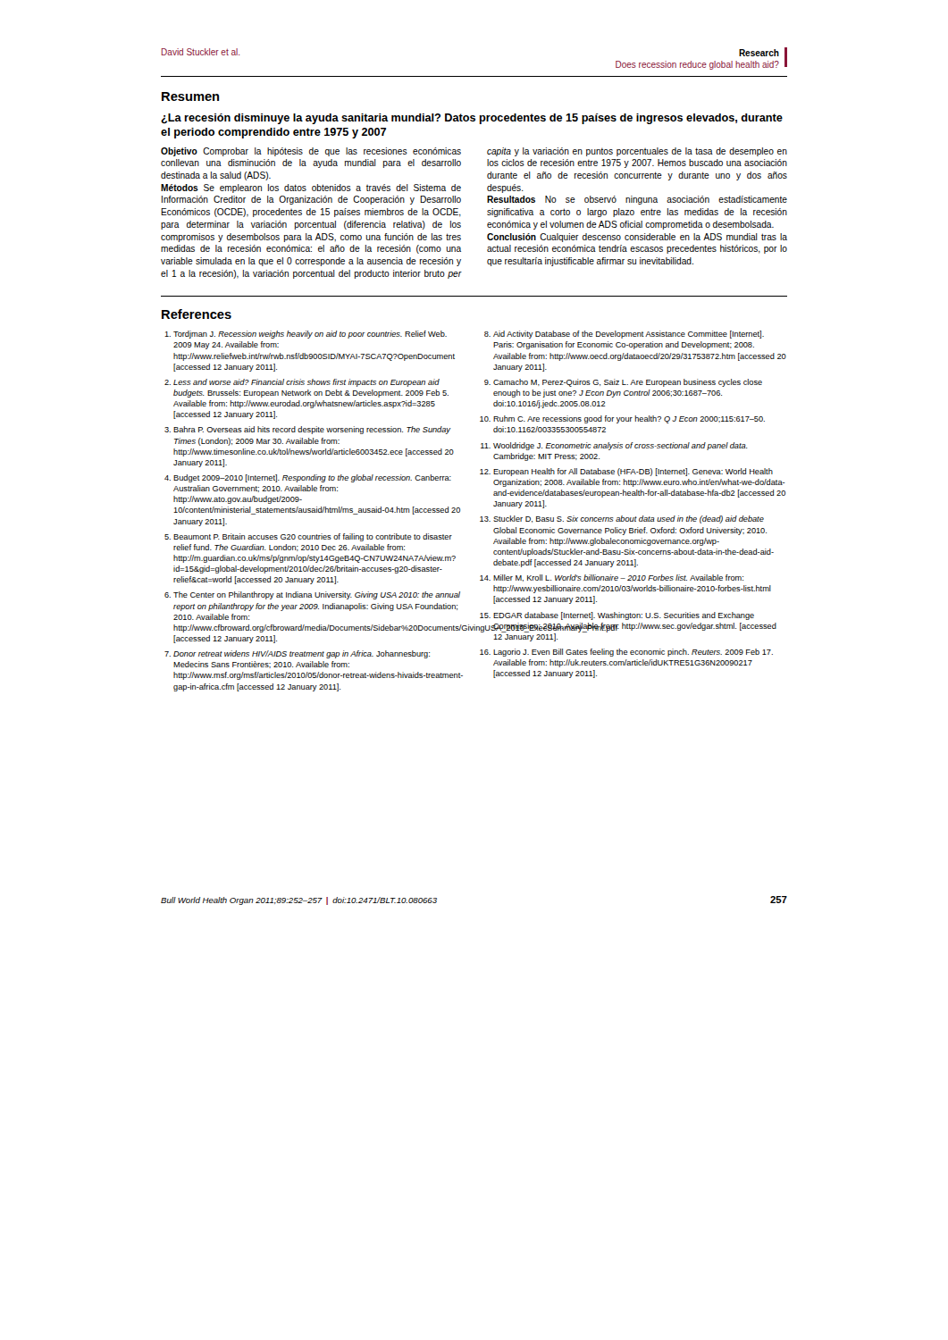David Stuckler et al.
Research
Does recession reduce global health aid?
Resumen
¿La recesión disminuye la ayuda sanitaria mundial? Datos procedentes de 15 países de ingresos elevados, durante el periodo comprendido entre 1975 y 2007
Objetivo Comprobar la hipótesis de que las recesiones económicas conllevan una disminución de la ayuda mundial para el desarrollo destinada a la salud (ADS).
Métodos Se emplearon los datos obtenidos a través del Sistema de Información Creditor de la Organización de Cooperación y Desarrollo Económicos (OCDE), procedentes de 15 países miembros de la OCDE, para determinar la variación porcentual (diferencia relativa) de los compromisos y desembolsos para la ADS, como una función de las tres medidas de la recesión económica: el año de la recesión (como una variable simulada en la que el 0 corresponde a la ausencia de recesión y el 1 a la recesión), la variación porcentual del producto interior bruto per capita y la variación en puntos porcentuales de la tasa de desempleo en los ciclos de recesión entre 1975 y 2007. Hemos buscado una asociación durante el año de recesión concurrente y durante uno y dos años después.
Resultados No se observó ninguna asociación estadísticamente significativa a corto o largo plazo entre las medidas de la recesión económica y el volumen de ADS oficial comprometida o desembolsada.
Conclusión Cualquier descenso considerable en la ADS mundial tras la actual recesión económica tendría escasos precedentes históricos, por lo que resultaría injustificable afirmar su inevitabilidad.
References
Tordjman J. Recession weighs heavily on aid to poor countries. Relief Web. 2009 May 24. Available from: http://www.reliefweb.int/rw/rwb.nsf/db900SID/MYAI-7SCA7Q?OpenDocument [accessed 12 January 2011].
Less and worse aid? Financial crisis shows first impacts on European aid budgets. Brussels: European Network on Debt & Development. 2009 Feb 5. Available from: http://www.eurodad.org/whatsnew/articles.aspx?id=3285 [accessed 12 January 2011].
Bahra P. Overseas aid hits record despite worsening recession. The Sunday Times (London); 2009 Mar 30. Available from: http://www.timesonline.co.uk/tol/news/world/article6003452.ece [accessed 20 January 2011].
Budget 2009–2010 [Internet]. Responding to the global recession. Canberra: Australian Government; 2010. Available from: http://www.ato.gov.au/budget/2009-10/content/ministerial_statements/ausaid/html/ms_ausaid-04.htm [accessed 20 January 2011].
Beaumont P. Britain accuses G20 countries of failing to contribute to disaster relief fund. The Guardian. London; 2010 Dec 26. Available from: http://m.guardian.co.uk/ms/p/gnm/op/sty14GgeB4Q-CN7UW24NA7A/view.m?id=15&gid=global-development/2010/dec/26/britain-accuses-g20-disaster-relief&cat=world [accessed 20 January 2011].
The Center on Philanthropy at Indiana University. Giving USA 2010: the annual report on philanthropy for the year 2009. Indianapolis: Giving USA Foundation; 2010. Available from: http://www.cfbroward.org/cfbroward/media/Documents/Sidebar%20Documents/GivingUSA_2010_ExecSummary_Print.pdf [accessed 12 January 2011].
Donor retreat widens HIV/AIDS treatment gap in Africa. Johannesburg: Medecins Sans Frontières; 2010. Available from: http://www.msf.org/msf/articles/2010/05/donor-retreat-widens-hivaids-treatment-gap-in-africa.cfm [accessed 12 January 2011].
Aid Activity Database of the Development Assistance Committee [Internet]. Paris: Organisation for Economic Co-operation and Development; 2008. Available from: http://www.oecd.org/dataoecd/20/29/31753872.htm [accessed 20 January 2011].
Camacho M, Perez-Quiros G, Saiz L. Are European business cycles close enough to be just one? J Econ Dyn Control 2006;30:1687–706. doi:10.1016/j.jedc.2005.08.012
Ruhm C. Are recessions good for your health? Q J Econ 2000;115:617–50. doi:10.1162/003355300554872
Wooldridge J. Econometric analysis of cross-sectional and panel data. Cambridge: MIT Press; 2002.
European Health for All Database (HFA-DB) [Internet]. Geneva: World Health Organization; 2008. Available from: http://www.euro.who.int/en/what-we-do/data-and-evidence/databases/european-health-for-all-database-hfa-db2 [accessed 20 January 2011].
Stuckler D, Basu S. Six concerns about data used in the (dead) aid debate Global Economic Governance Policy Brief. Oxford: Oxford University; 2010. Available from: http://www.globaleconomicgovernance.org/wp-content/uploads/Stuckler-and-Basu-Six-concerns-about-data-in-the-dead-aid-debate.pdf [accessed 24 January 2011].
Miller M, Kroll L. World's billionaire – 2010 Forbes list. Available from: http://www.yesbillionaire.com/2010/03/worlds-billionaire-2010-forbes-list.html [accessed 12 January 2011].
EDGAR database [Internet]. Washington: U.S. Securities and Exchange Commission; 2010. Available from: http://www.sec.gov/edgar.shtml. [accessed 12 January 2011].
Lagorio J. Even Bill Gates feeling the economic pinch. Reuters. 2009 Feb 17. Available from: http://uk.reuters.com/article/idUKTRE51G36N20090217 [accessed 12 January 2011].
Bull World Health Organ 2011;89:252–257 | doi:10.2471/BLT.10.080663
257